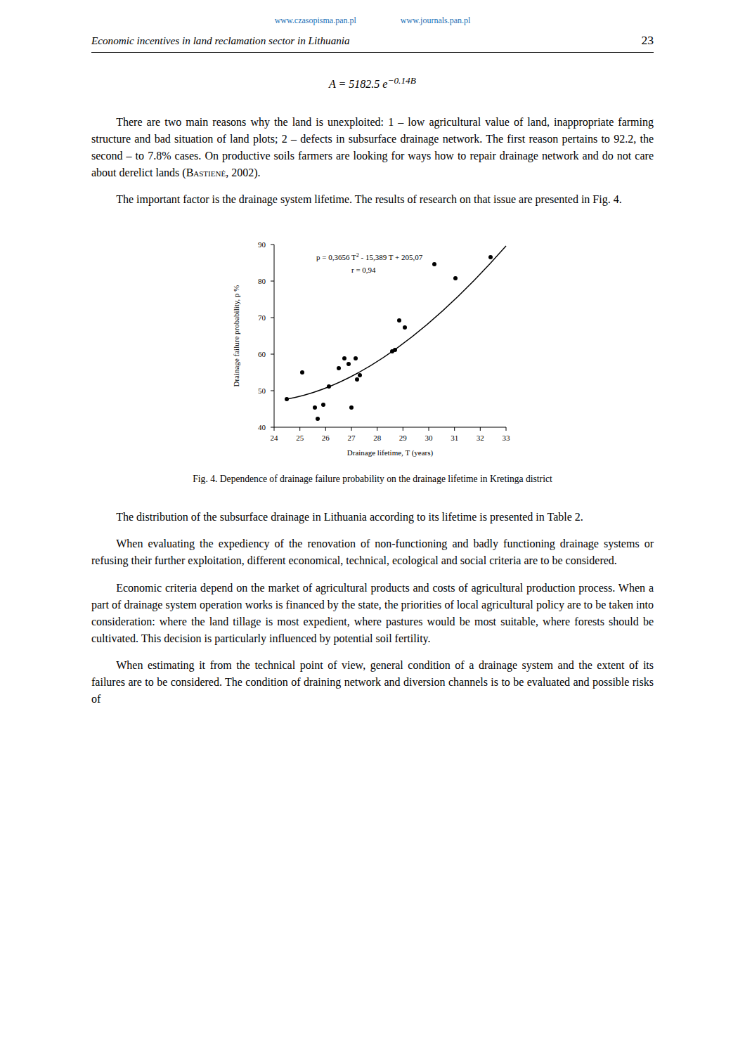www.czasopisma.pan.pl www.journals.pan.pl
Economic incentives in land reclamation sector in Lithuania 23
A = 5182.5 e−0.14B
There are two main reasons why the land is unexploited: 1 – low agricultural value of land, inappropriate farming structure and bad situation of land plots; 2 – defects in subsurface drainage network. The first reason pertains to 92.2, the second – to 7.8% cases. On productive soils farmers are looking for ways how to repair drainage network and do not care about derelict lands (Bastienė, 2002).
The important factor is the drainage system lifetime. The results of research on that issue are presented in Fig. 4.
40 50 60 70 80 90 24 25 26 27 28 29 30 31 32 33 Drainage lifetime, T (years) Drainage failure probability, p % p = 0,3656 T2 - 15,389 T + 205,07 r = 0,94
Fig. 4. Dependence of drainage failure probability on the drainage lifetime in Kretinga district
The distribution of the subsurface drainage in Lithuania according to its lifetime is presented in Table 2.
When evaluating the expediency of the renovation of non-functioning and badly functioning drainage systems or refusing their further exploitation, different economical, technical, ecological and social criteria are to be considered.
Economic criteria depend on the market of agricultural products and costs of agricultural production process. When a part of drainage system operation works is financed by the state, the priorities of local agricultural policy are to be taken into consideration: where the land tillage is most expedient, where pastures would be most suitable, where forests should be cultivated. This decision is particularly influenced by potential soil fertility.
When estimating it from the technical point of view, general condition of a drainage system and the extent of its failures are to be considered. The condition of draining network and diversion channels is to be evaluated and possible risks of